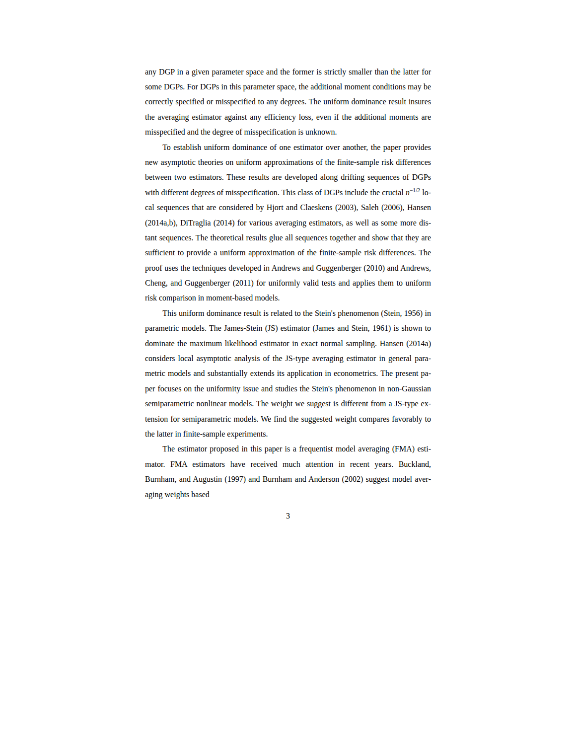any DGP in a given parameter space and the former is strictly smaller than the latter for some DGPs. For DGPs in this parameter space, the additional moment conditions may be correctly specified or misspecified to any degrees. The uniform dominance result insures the averaging estimator against any efficiency loss, even if the additional moments are misspecified and the degree of misspecification is unknown.
To establish uniform dominance of one estimator over another, the paper provides new asymptotic theories on uniform approximations of the finite-sample risk differences between two estimators. These results are developed along drifting sequences of DGPs with different degrees of misspecification. This class of DGPs include the crucial n−1/2 local sequences that are considered by Hjort and Claeskens (2003), Saleh (2006), Hansen (2014a,b), DiTraglia (2014) for various averaging estimators, as well as some more distant sequences. The theoretical results glue all sequences together and show that they are sufficient to provide a uniform approximation of the finite-sample risk differences. The proof uses the techniques developed in Andrews and Guggenberger (2010) and Andrews, Cheng, and Guggenberger (2011) for uniformly valid tests and applies them to uniform risk comparison in moment-based models.
This uniform dominance result is related to the Stein's phenomenon (Stein, 1956) in parametric models. The James-Stein (JS) estimator (James and Stein, 1961) is shown to dominate the maximum likelihood estimator in exact normal sampling. Hansen (2014a) considers local asymptotic analysis of the JS-type averaging estimator in general parametric models and substantially extends its application in econometrics. The present paper focuses on the uniformity issue and studies the Stein's phenomenon in non-Gaussian semiparametric nonlinear models. The weight we suggest is different from a JS-type extension for semiparametric models. We find the suggested weight compares favorably to the latter in finite-sample experiments.
The estimator proposed in this paper is a frequentist model averaging (FMA) estimator. FMA estimators have received much attention in recent years. Buckland, Burnham, and Augustin (1997) and Burnham and Anderson (2002) suggest model averaging weights based
3